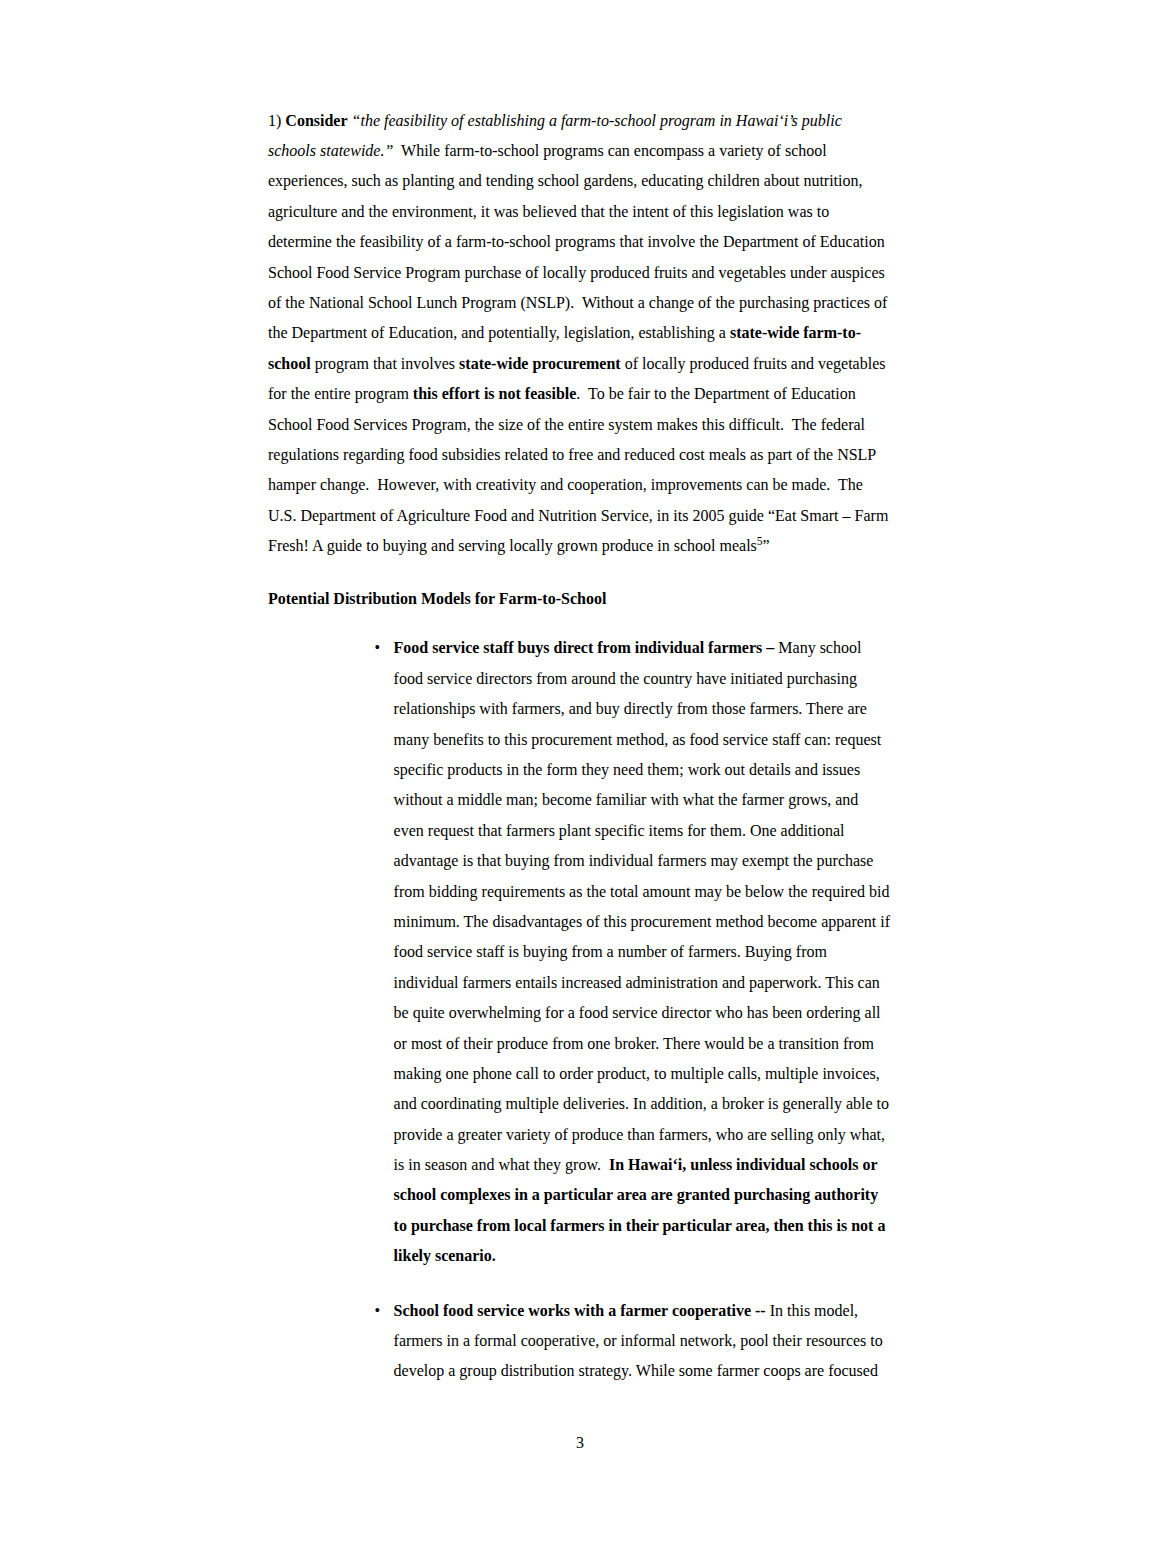1) Consider “the feasibility of establishing a farm-to-school program in Hawai‘i’s public schools statewide.” While farm-to-school programs can encompass a variety of school experiences, such as planting and tending school gardens, educating children about nutrition, agriculture and the environment, it was believed that the intent of this legislation was to determine the feasibility of a farm-to-school programs that involve the Department of Education School Food Service Program purchase of locally produced fruits and vegetables under auspices of the National School Lunch Program (NSLP). Without a change of the purchasing practices of the Department of Education, and potentially, legislation, establishing a state-wide farm-to-school program that involves state-wide procurement of locally produced fruits and vegetables for the entire program this effort is not feasible. To be fair to the Department of Education School Food Services Program, the size of the entire system makes this difficult. The federal regulations regarding food subsidies related to free and reduced cost meals as part of the NSLP hamper change. However, with creativity and cooperation, improvements can be made. The U.S. Department of Agriculture Food and Nutrition Service, in its 2005 guide “Eat Smart – Farm Fresh! A guide to buying and serving locally grown produce in school meals5”
Potential Distribution Models for Farm-to-School
Food service staff buys direct from individual farmers – Many school food service directors from around the country have initiated purchasing relationships with farmers, and buy directly from those farmers. There are many benefits to this procurement method, as food service staff can: request specific products in the form they need them; work out details and issues without a middle man; become familiar with what the farmer grows, and even request that farmers plant specific items for them. One additional advantage is that buying from individual farmers may exempt the purchase from bidding requirements as the total amount may be below the required bid minimum. The disadvantages of this procurement method become apparent if food service staff is buying from a number of farmers. Buying from individual farmers entails increased administration and paperwork. This can be quite overwhelming for a food service director who has been ordering all or most of their produce from one broker. There would be a transition from making one phone call to order product, to multiple calls, multiple invoices, and coordinating multiple deliveries. In addition, a broker is generally able to provide a greater variety of produce than farmers, who are selling only what, is in season and what they grow. In Hawai‘i, unless individual schools or school complexes in a particular area are granted purchasing authority to purchase from local farmers in their particular area, then this is not a likely scenario.
School food service works with a farmer cooperative -- In this model, farmers in a formal cooperative, or informal network, pool their resources to develop a group distribution strategy. While some farmer coops are focused
3